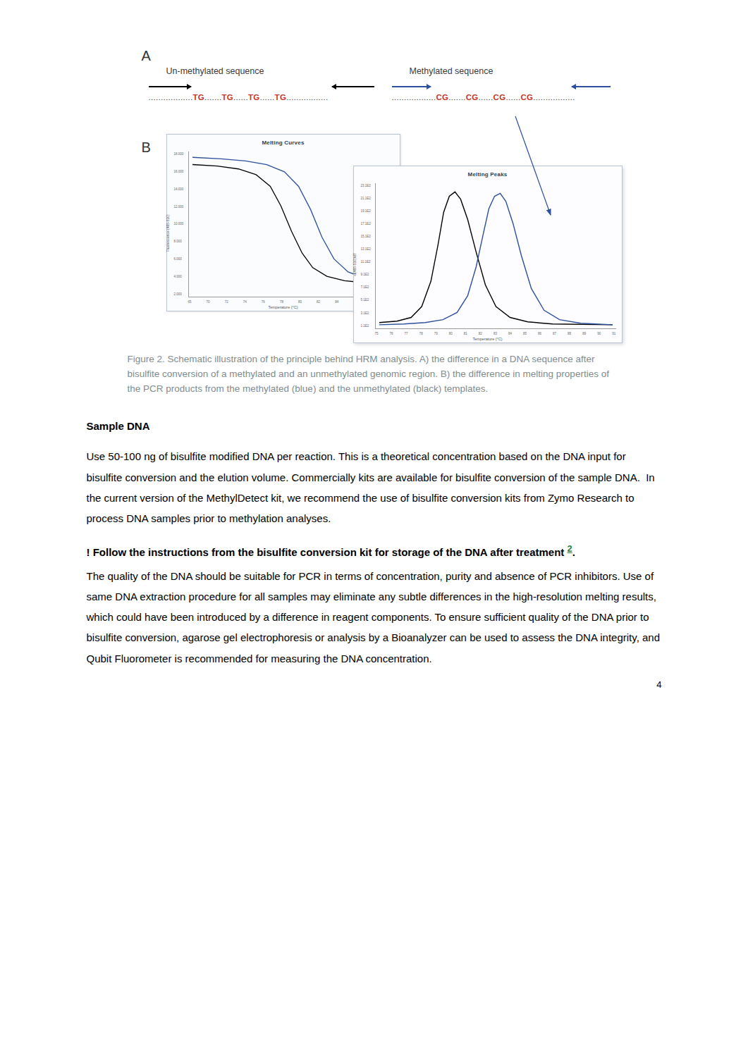A B
Un-methylated sequence
Methylated sequence
..................TG.......TG......TG......TG.................
..................CG.......CG......CG......CG.................
Melting Curves
Fluorescence (465-510)
18.000 16.000 14.000 12.000 10.000 8.000 6.000 4.000 2.000
657072747678808284868890
Temperature (°C)
Melting Peaks
-d(465-510)/dT
23.1E2 21.1E2 19.1E2 17.1E2 15.1E2 13.1E2 11.1E2 9.1E2 7.1E2 5.1E2 3.1E2 1.1E2
7576777879808182838485868788899091
Temperature (°C)
Figure 2. Schematic illustration of the principle behind HRM analysis. A) the difference in a DNA sequence after bisulfite conversion of a methylated and an unmethylated genomic region. B) the difference in melting properties of the PCR products from the methylated (blue) and the unmethylated (black) templates.
Sample DNA
Use 50-100 ng of bisulfite modified DNA per reaction. This is a theoretical concentration based on the DNA input for bisulfite conversion and the elution volume. Commercially kits are available for bisulfite conversion of the sample DNA. In the current version of the MethylDetect kit, we recommend the use of bisulfite conversion kits from Zymo Research to process DNA samples prior to methylation analyses.
! Follow the instructions from the bisulfite conversion kit for storage of the DNA after treatment 2.
The quality of the DNA should be suitable for PCR in terms of concentration, purity and absence of PCR inhibitors. Use of same DNA extraction procedure for all samples may eliminate any subtle differences in the high-resolution melting results, which could have been introduced by a difference in reagent components. To ensure sufficient quality of the DNA prior to bisulfite conversion, agarose gel electrophoresis or analysis by a Bioanalyzer can be used to assess the DNA integrity, and Qubit Fluorometer is recommended for measuring the DNA concentration.
4